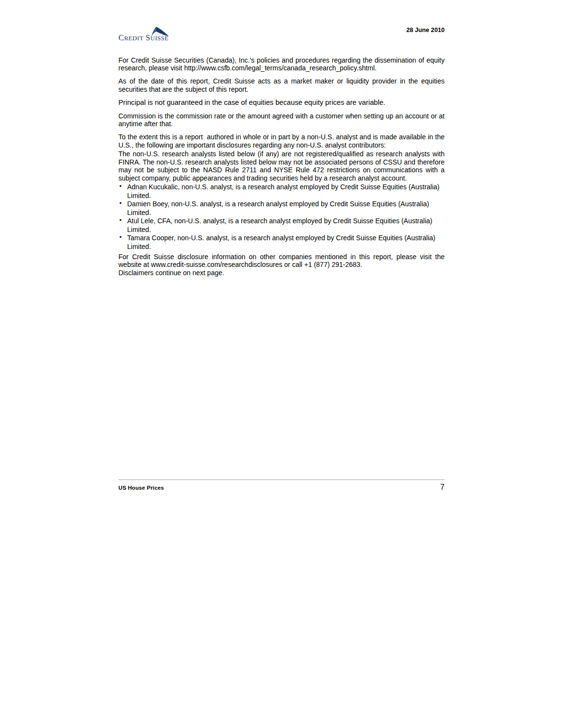CREDIT SUISSE
28 June 2010
For Credit Suisse Securities (Canada), Inc.'s policies and procedures regarding the dissemination of equity research, please visit http://www.csfb.com/legal_terms/canada_research_policy.shtml.
As of the date of this report, Credit Suisse acts as a market maker or liquidity provider in the equities securities that are the subject of this report.
Principal is not guaranteed in the case of equities because equity prices are variable.
Commission is the commission rate or the amount agreed with a customer when setting up an account or at anytime after that.
To the extent this is a report authored in whole or in part by a non-U.S. analyst and is made available in the U.S., the following are important disclosures regarding any non-U.S. analyst contributors:
The non-U.S. research analysts listed below (if any) are not registered/qualified as research analysts with FINRA. The non-U.S. research analysts listed below may not be associated persons of CSSU and therefore may not be subject to the NASD Rule 2711 and NYSE Rule 472 restrictions on communications with a subject company, public appearances and trading securities held by a research analyst account.
Adnan Kucukalic, non-U.S. analyst, is a research analyst employed by Credit Suisse Equities (Australia) Limited.
Damien Boey, non-U.S. analyst, is a research analyst employed by Credit Suisse Equities (Australia) Limited.
Atul Lele, CFA, non-U.S. analyst, is a research analyst employed by Credit Suisse Equities (Australia) Limited.
Tamara Cooper, non-U.S. analyst, is a research analyst employed by Credit Suisse Equities (Australia) Limited.
For Credit Suisse disclosure information on other companies mentioned in this report, please visit the website at www.credit-suisse.com/researchdisclosures or call +1 (877) 291-2683.
Disclaimers continue on next page.
US House Prices
7